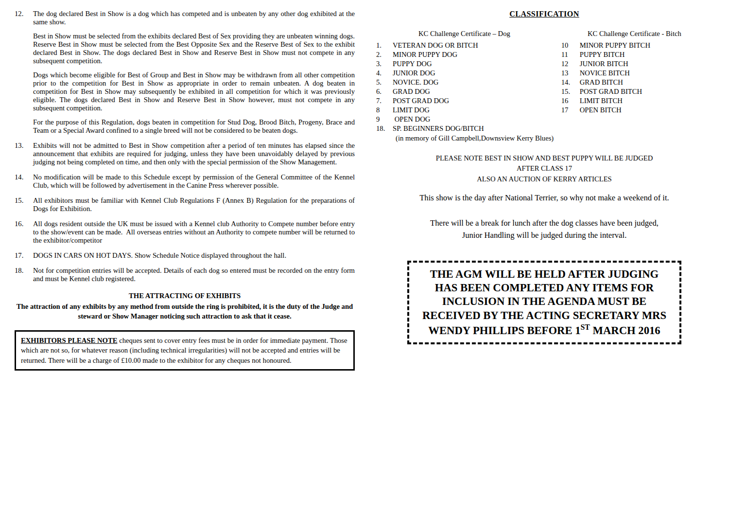12.
The dog declared Best in Show is a dog which has competed and is unbeaten by any other dog exhibited at the same show.
Best in Show must be selected from the exhibits declared Best of Sex providing they are unbeaten winning dogs. Reserve Best in Show must be selected from the Best Opposite Sex and the Reserve Best of Sex to the exhibit declared Best in Show. The dogs declared Best in Show and Reserve Best in Show must not compete in any subsequent competition.
Dogs which become eligible for Best of Group and Best in Show may be withdrawn from all other competition prior to the competition for Best in Show as appropriate in order to remain unbeaten. A dog beaten in competition for Best in Show may subsequently be exhibited in all competition for which it was previously eligible. The dogs declared Best in Show and Reserve Best in Show however, must not compete in any subsequent competition.
For the purpose of this Regulation, dogs beaten in competition for Stud Dog, Brood Bitch, Progeny, Brace and Team or a Special Award confined to a single breed will not be considered to be beaten dogs.
13. Exhibits will not be admitted to Best in Show competition after a period of ten minutes has elapsed since the announcement that exhibits are required for judging, unless they have been unavoidably delayed by previous judging not being completed on time, and then only with the special permission of the Show Management.
14. No modification will be made to this Schedule except by permission of the General Committee of the Kennel Club, which will be followed by advertisement in the Canine Press wherever possible.
15. All exhibitors must be familiar with Kennel Club Regulations F (Annex B) Regulation for the preparations of Dogs for Exhibition.
16. All dogs resident outside the UK must be issued with a Kennel club Authority to Compete number before entry to the show/event can be made. All overseas entries without an Authority to compete number will be returned to the exhibitor/competitor
17. DOGS IN CARS ON HOT DAYS. Show Schedule Notice displayed throughout the hall.
18. Not for competition entries will be accepted. Details of each dog so entered must be recorded on the entry form and must be Kennel club registered.
THE ATTRACTING OF EXHIBITS
The attraction of any exhibits by any method from outside the ring is prohibited, it is the duty of the Judge and steward or Show Manager noticing such attraction to ask that it cease.
EXHIBITORS PLEASE NOTE cheques sent to cover entry fees must be in order for immediate payment. Those which are not so, for whatever reason (including technical irregularities) will not be accepted and entries will be returned. There will be a charge of £10.00 made to the exhibitor for any cheques not honoured.
CLASSIFICATION
| KC Challenge Certificate – Dog | KC Challenge Certificate - Bitch |
| --- | --- |
| 1. | VETERAN DOG OR BITCH | 10 | MINOR PUPPY BITCH |
| 2. | MINOR PUPPY DOG | 11 | PUPPY BITCH |
| 3. | PUPPY DOG | 12 | JUNIOR BITCH |
| 4. | JUNIOR DOG | 13 | NOVICE BITCH |
| 5. | NOVICE. DOG | 14. | GRAD BITCH |
| 6. | GRAD DOG | 15. | POST GRAD BITCH |
| 7. | POST GRAD DOG | 16 | LIMIT BITCH |
| 8 | LIMIT DOG | 17 | OPEN BITCH |
| 9 | OPEN DOG | | |
| 18. | SP. BEGINNERS DOG/BITCH |
(in memory of Gill Campbell,Downsview Kerry Blues)
PLEASE NOTE BEST IN SHOW AND BEST PUPPY WILL BE JUDGED
AFTER CLASS 17
ALSO AN AUCTION OF KERRY ARTICLES
This show is the day after National Terrier, so why not make a weekend of it.
There will be a break for lunch after the dog classes have been judged,
Junior Handling will be judged during the interval.
THE AGM WILL BE HELD AFTER JUDGING HAS BEEN COMPLETED ANY ITEMS FOR INCLUSION IN THE AGENDA MUST BE RECEIVED BY THE ACTING SECRETARY MRS WENDY PHILLIPS BEFORE 1ST MARCH 2016